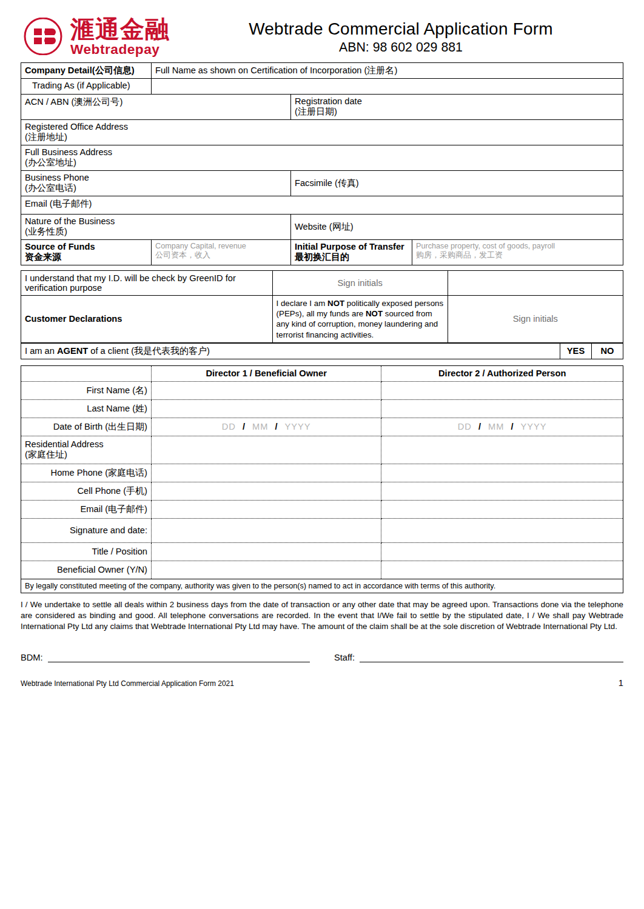滙通金融
Webtradepay
Webtrade Commercial Application Form
ABN: 98 602 029 881
| Company Detail(公司信息) | Full Name as shown on Certification of Incorporation (注册名) |
| Trading As (if Applicable) | |
| ACN / ABN (澳洲公司号) | Registration date (注册日期) |
| Registered Office Address (注册地址) |
| Full Business Address (办公室地址) |
| Business Phone (办公室电话) | Facsimile (传真) |
| Email (电子邮件) |
| Nature of the Business (业务性质) | Website (网址) |
| Source of Funds 资金来源 | Company Capital, revenue 公司资本，收入 | Initial Purpose of Transfer 最初换汇目的 | Purchase property, cost of goods, payroll 购房，采购商品，发工资 |
| I understand that my I.D. will be check by GreenID for verification purpose | Sign initials |
| Customer Declarations | I declare I am NOT politically exposed persons (PEPs), all my funds are NOT sourced from any kind of corruption, money laundering and terrorist financing activities. | Sign initials |
| I am an AGENT of a client (我是代表我的客户) | YES | NO |
| | Director 1 / Beneficial Owner | Director 2 / Authorized Person |
| --- | --- | --- |
| First Name (名) | | |
| Last Name (姓) | | |
| Date of Birth (出生日期) | DD / MM / YYYY | DD / MM / YYYY |
| Residential Address (家庭住址) | | |
| Home Phone (家庭电话) | | |
| Cell Phone (手机) | | |
| Email (电子邮件) | | |
| Signature and date: | | |
| Title / Position | | |
| Beneficial Owner (Y/N) | | |
| By legally constituted meeting of the company, authority was given to the person(s) named to act in accordance with terms of this authority. |
I / We undertake to settle all deals within 2 business days from the date of transaction or any other date that may be agreed upon. Transactions done via the telephone are considered as binding and good. All telephone conversations are recorded. In the event that I/We fail to settle by the stipulated date, I / We shall pay Webtrade International Pty Ltd any claims that Webtrade International Pty Ltd may have. The amount of the claim shall be at the sole discretion of Webtrade International Pty Ltd.
BDM:
Staff:
Webtrade International Pty Ltd Commercial Application Form 2021
1